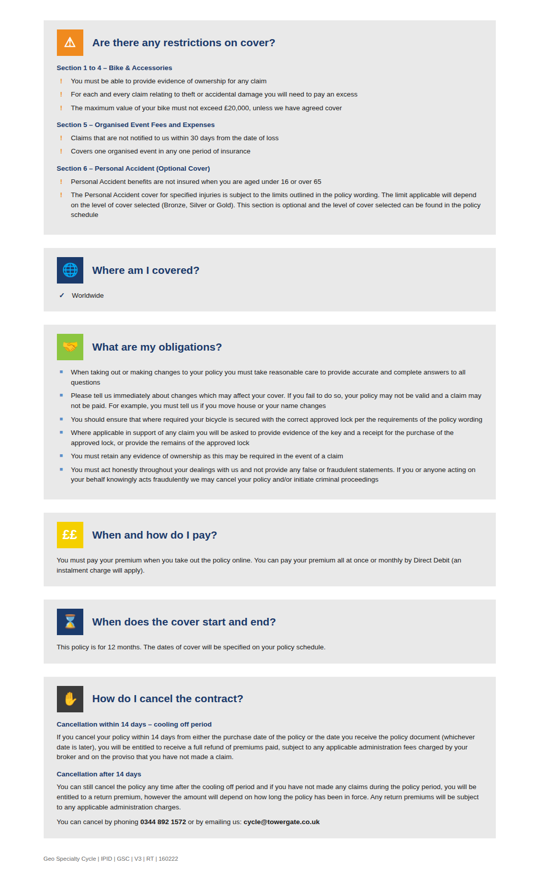⚠
Are there any restrictions on cover?
Section 1 to 4 – Bike & Accessories
!You must be able to provide evidence of ownership for any claim
!For each and every claim relating to theft or accidental damage you will need to pay an excess
!The maximum value of your bike must not exceed £20,000, unless we have agreed cover
Section 5 – Organised Event Fees and Expenses
!Claims that are not notified to us within 30 days from the date of loss
!Covers one organised event in any one period of insurance
Section 6 – Personal Accident (Optional Cover)
!Personal Accident benefits are not insured when you are aged under 16 or over 65
!The Personal Accident cover for specified injuries is subject to the limits outlined in the policy wording. The limit applicable will depend on the level of cover selected (Bronze, Silver or Gold). This section is optional and the level of cover selected can be found in the policy schedule
🌐
Where am I covered?
✓Worldwide
🤝
What are my obligations?
■When taking out or making changes to your policy you must take reasonable care to provide accurate and complete answers to all questions
■Please tell us immediately about changes which may affect your cover. If you fail to do so, your policy may not be valid and a claim may not be paid. For example, you must tell us if you move house or your name changes
■You should ensure that where required your bicycle is secured with the correct approved lock per the requirements of the policy wording
■Where applicable in support of any claim you will be asked to provide evidence of the key and a receipt for the purchase of the approved lock, or provide the remains of the approved lock
■You must retain any evidence of ownership as this may be required in the event of a claim
■You must act honestly throughout your dealings with us and not provide any false or fraudulent statements. If you or anyone acting on your behalf knowingly acts fraudulently we may cancel your policy and/or initiate criminal proceedings
££
When and how do I pay?
You must pay your premium when you take out the policy online. You can pay your premium all at once or monthly by Direct Debit (an instalment charge will apply).
⌛
When does the cover start and end?
This policy is for 12 months. The dates of cover will be specified on your policy schedule.
✋
How do I cancel the contract?
Cancellation within 14 days – cooling off period
If you cancel your policy within 14 days from either the purchase date of the policy or the date you receive the policy document (whichever date is later), you will be entitled to receive a full refund of premiums paid, subject to any applicable administration fees charged by your broker and on the proviso that you have not made a claim.
Cancellation after 14 days
You can still cancel the policy any time after the cooling off period and if you have not made any claims during the policy period, you will be entitled to a return premium, however the amount will depend on how long the policy has been in force. Any return premiums will be subject to any applicable administration charges.
You can cancel by phoning 0344 892 1572 or by emailing us: cycle@towergate.co.uk
Geo Specialty Cycle | IPID | GSC | V3 | RT | 160222